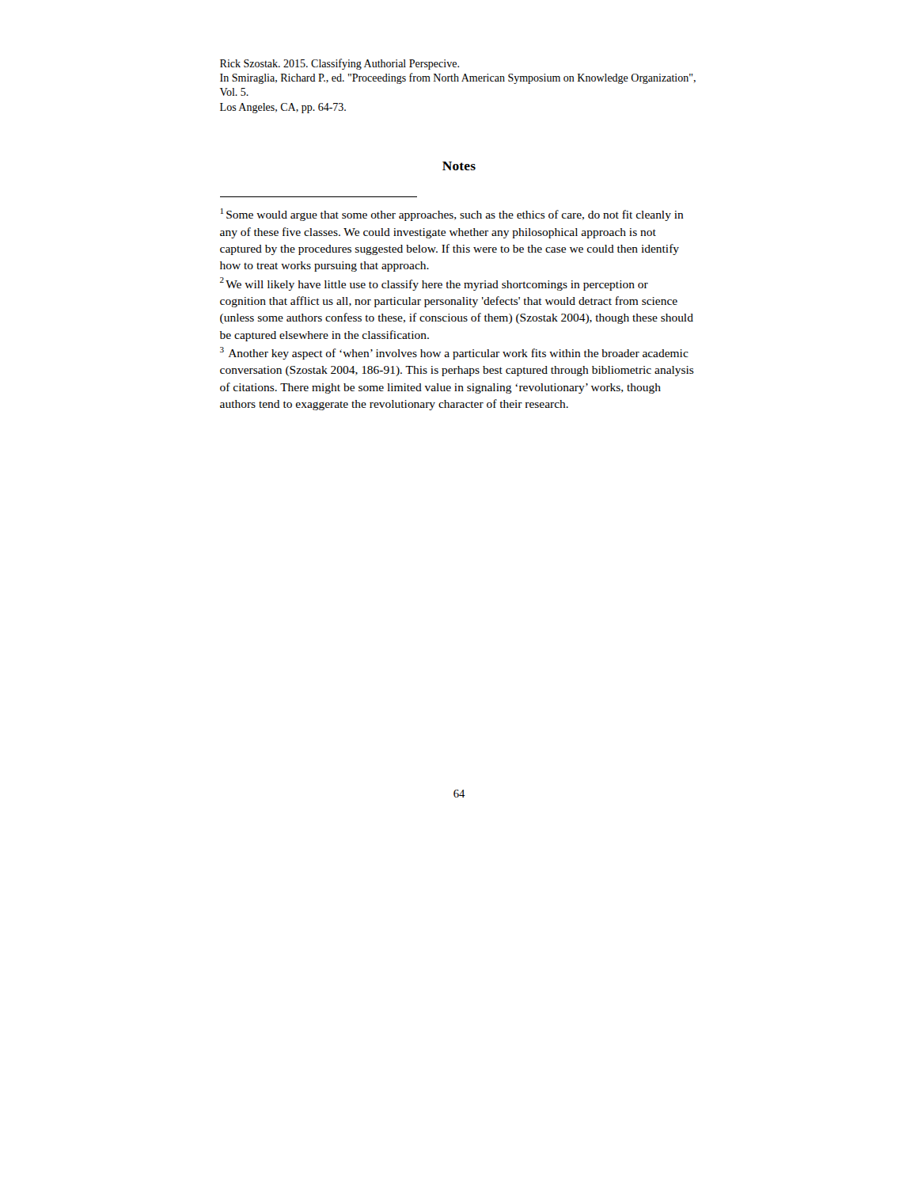Rick Szostak. 2015. Classifying Authorial Perspecive.
In Smiraglia, Richard P., ed. "Proceedings from North American Symposium on Knowledge Organization", Vol. 5.
Los Angeles, CA, pp. 64-73.
Notes
1Some would argue that some other approaches, such as the ethics of care, do not fit cleanly in any of these five classes. We could investigate whether any philosophical approach is not captured by the procedures suggested below. If this were to be the case we could then identify how to treat works pursuing that approach.
2We will likely have little use to classify here the myriad shortcomings in perception or cognition that afflict us all, nor particular personality 'defects' that would detract from science (unless some authors confess to these, if conscious of them) (Szostak 2004), though these should be captured elsewhere in the classification.
3 Another key aspect of ‘when’ involves how a particular work fits within the broader academic conversation (Szostak 2004, 186-91). This is perhaps best captured through bibliometric analysis of citations. There might be some limited value in signaling ‘revolutionary’ works, though authors tend to exaggerate the revolutionary character of their research.
64